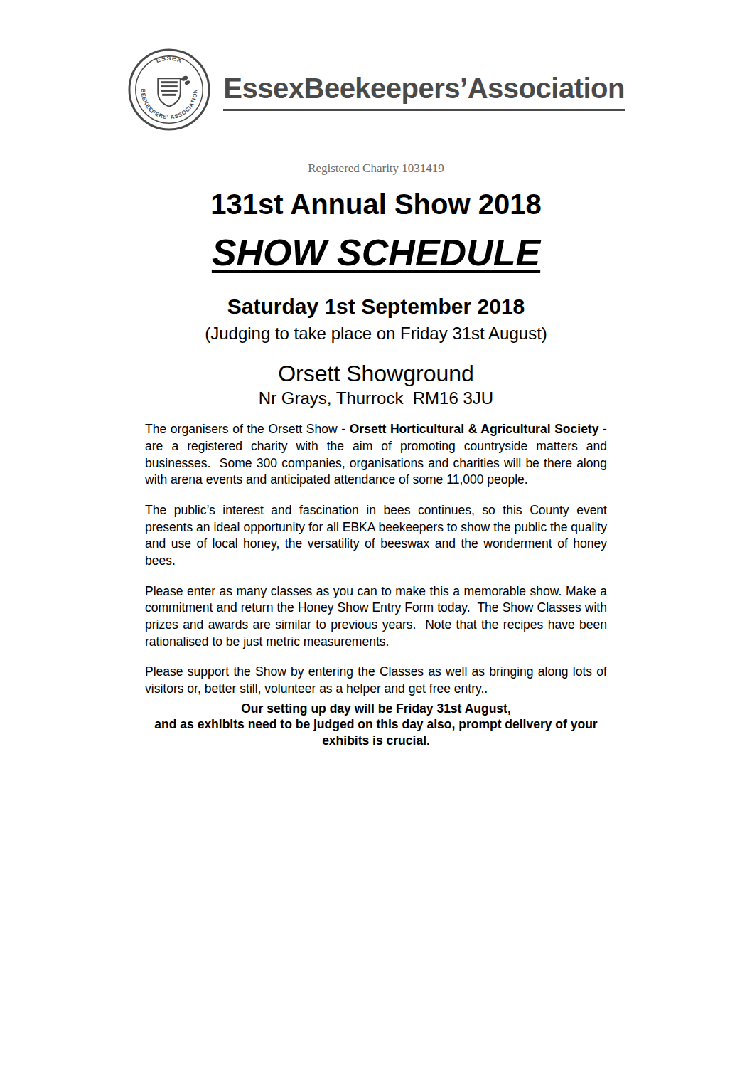ESSEX BEEKEEPERS' ASSOCIATION
EssexBeekeepers’Association
Registered Charity 1031419
131st Annual Show 2018
SHOW SCHEDULE
Saturday 1st September 2018
(Judging to take place on Friday 31st August)
Orsett Showground Nr Grays, Thurrock RM16 3JU
The organisers of the Orsett Show - Orsett Horticultural & Agricultural Society - are a registered charity with the aim of promoting countryside matters and businesses. Some 300 companies, organisations and charities will be there along with arena events and anticipated attendance of some 11,000 people.
The public’s interest and fascination in bees continues, so this County event presents an ideal opportunity for all EBKA beekeepers to show the public the quality and use of local honey, the versatility of beeswax and the wonderment of honey bees.
Please enter as many classes as you can to make this a memorable show. Make a commitment and return the Honey Show Entry Form today. The Show Classes with prizes and awards are similar to previous years. Note that the recipes have been rationalised to be just metric measurements.
Please support the Show by entering the Classes as well as bringing along lots of visitors or, better still, volunteer as a helper and get free entry..
Our setting up day will be Friday 31st August,
and as exhibits need to be judged on this day also, prompt delivery of your exhibits is crucial.